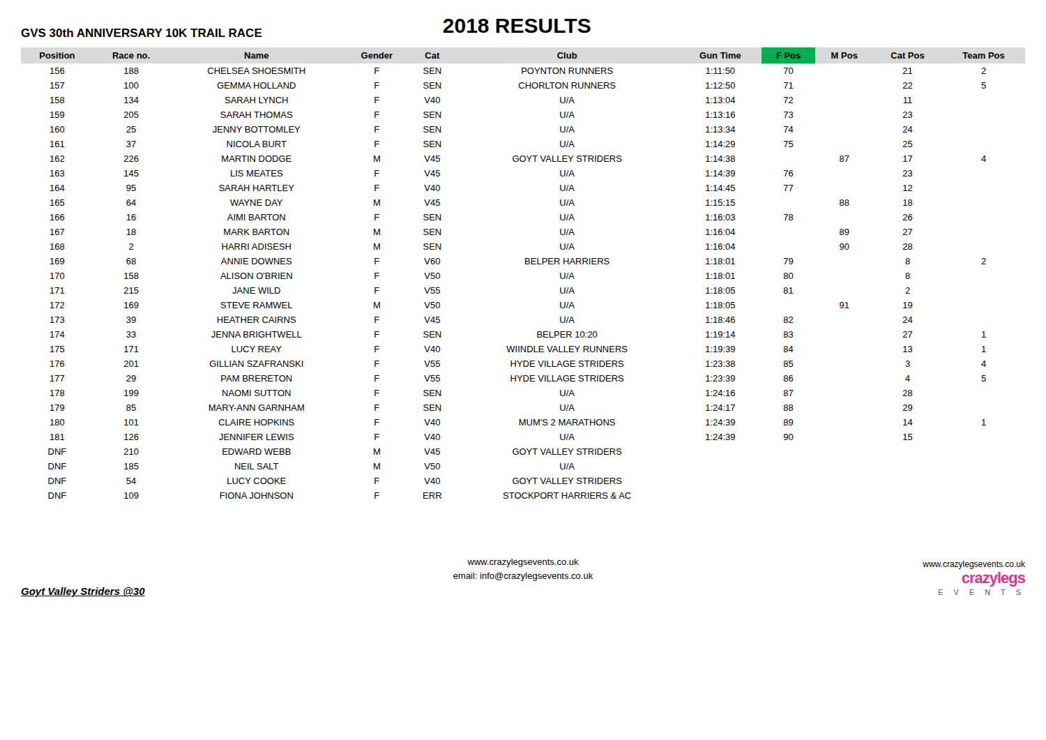GVS 30th ANNIVERSARY 10K TRAIL RACE
2018 RESULTS
| Position | Race no. | Name | Gender | Cat | Club | Gun Time | F Pos | M Pos | Cat Pos | Team Pos |
| --- | --- | --- | --- | --- | --- | --- | --- | --- | --- | --- |
| 156 | 188 | CHELSEA SHOESMITH | F | SEN | POYNTON RUNNERS | 1:11:50 | 70 | | 21 | 2 |
| 157 | 100 | GEMMA HOLLAND | F | SEN | CHORLTON RUNNERS | 1:12:50 | 71 | | 22 | 5 |
| 158 | 134 | SARAH LYNCH | F | V40 | U/A | 1:13:04 | 72 | | 11 | |
| 159 | 205 | SARAH THOMAS | F | SEN | U/A | 1:13:16 | 73 | | 23 | |
| 160 | 25 | JENNY BOTTOMLEY | F | SEN | U/A | 1:13:34 | 74 | | 24 | |
| 161 | 37 | NICOLA BURT | F | SEN | U/A | 1:14:29 | 75 | | 25 | |
| 162 | 226 | MARTIN DODGE | M | V45 | GOYT VALLEY STRIDERS | 1:14:38 | | 87 | 17 | 4 |
| 163 | 145 | LIS MEATES | F | V45 | U/A | 1:14:39 | 76 | | 23 | |
| 164 | 95 | SARAH HARTLEY | F | V40 | U/A | 1:14:45 | 77 | | 12 | |
| 165 | 64 | WAYNE DAY | M | V45 | U/A | 1:15:15 | | 88 | 18 | |
| 166 | 16 | AIMI BARTON | F | SEN | U/A | 1:16:03 | 78 | | 26 | |
| 167 | 18 | MARK BARTON | M | SEN | U/A | 1:16:04 | | 89 | 27 | |
| 168 | 2 | HARRI ADISESH | M | SEN | U/A | 1:16:04 | | 90 | 28 | |
| 169 | 68 | ANNIE DOWNES | F | V60 | BELPER HARRIERS | 1:18:01 | 79 | | 8 | 2 |
| 170 | 158 | ALISON O'BRIEN | F | V50 | U/A | 1:18:01 | 80 | | 8 | |
| 171 | 215 | JANE WILD | F | V55 | U/A | 1:18:05 | 81 | | 2 | |
| 172 | 169 | STEVE RAMWEL | M | V50 | U/A | 1:18:05 | | 91 | 19 | |
| 173 | 39 | HEATHER CAIRNS | F | V45 | U/A | 1:18:46 | 82 | | 24 | |
| 174 | 33 | JENNA BRIGHTWELL | F | SEN | BELPER 10:20 | 1:19:14 | 83 | | 27 | 1 |
| 175 | 171 | LUCY REAY | F | V40 | WIINDLE VALLEY RUNNERS | 1:19:39 | 84 | | 13 | 1 |
| 176 | 201 | GILLIAN SZAFRANSKI | F | V55 | HYDE VILLAGE STRIDERS | 1:23:38 | 85 | | 3 | 4 |
| 177 | 29 | PAM BRERETON | F | V55 | HYDE VILLAGE STRIDERS | 1:23:39 | 86 | | 4 | 5 |
| 178 | 199 | NAOMI SUTTON | F | SEN | U/A | 1:24:16 | 87 | | 28 | |
| 179 | 85 | MARY-ANN GARNHAM | F | SEN | U/A | 1:24:17 | 88 | | 29 | |
| 180 | 101 | CLAIRE HOPKINS | F | V40 | MUM'S 2 MARATHONS | 1:24:39 | 89 | | 14 | 1 |
| 181 | 126 | JENNIFER LEWIS | F | V40 | U/A | 1:24:39 | 90 | | 15 | |
| DNF | 210 | EDWARD WEBB | M | V45 | GOYT VALLEY STRIDERS | | | | | |
| DNF | 185 | NEIL SALT | M | V50 | U/A | | | | | |
| DNF | 54 | LUCY COOKE | F | V40 | GOYT VALLEY STRIDERS | | | | | |
| DNF | 109 | FIONA JOHNSON | F | ERR | STOCKPORT HARRIERS & AC | | | | | |
Goyt Valley Striders @30
www.crazylegsevents.co.uk
email: info@crazylegsevents.co.uk
www.crazylegsevents.co.uk
crazylegs
E V E N T S